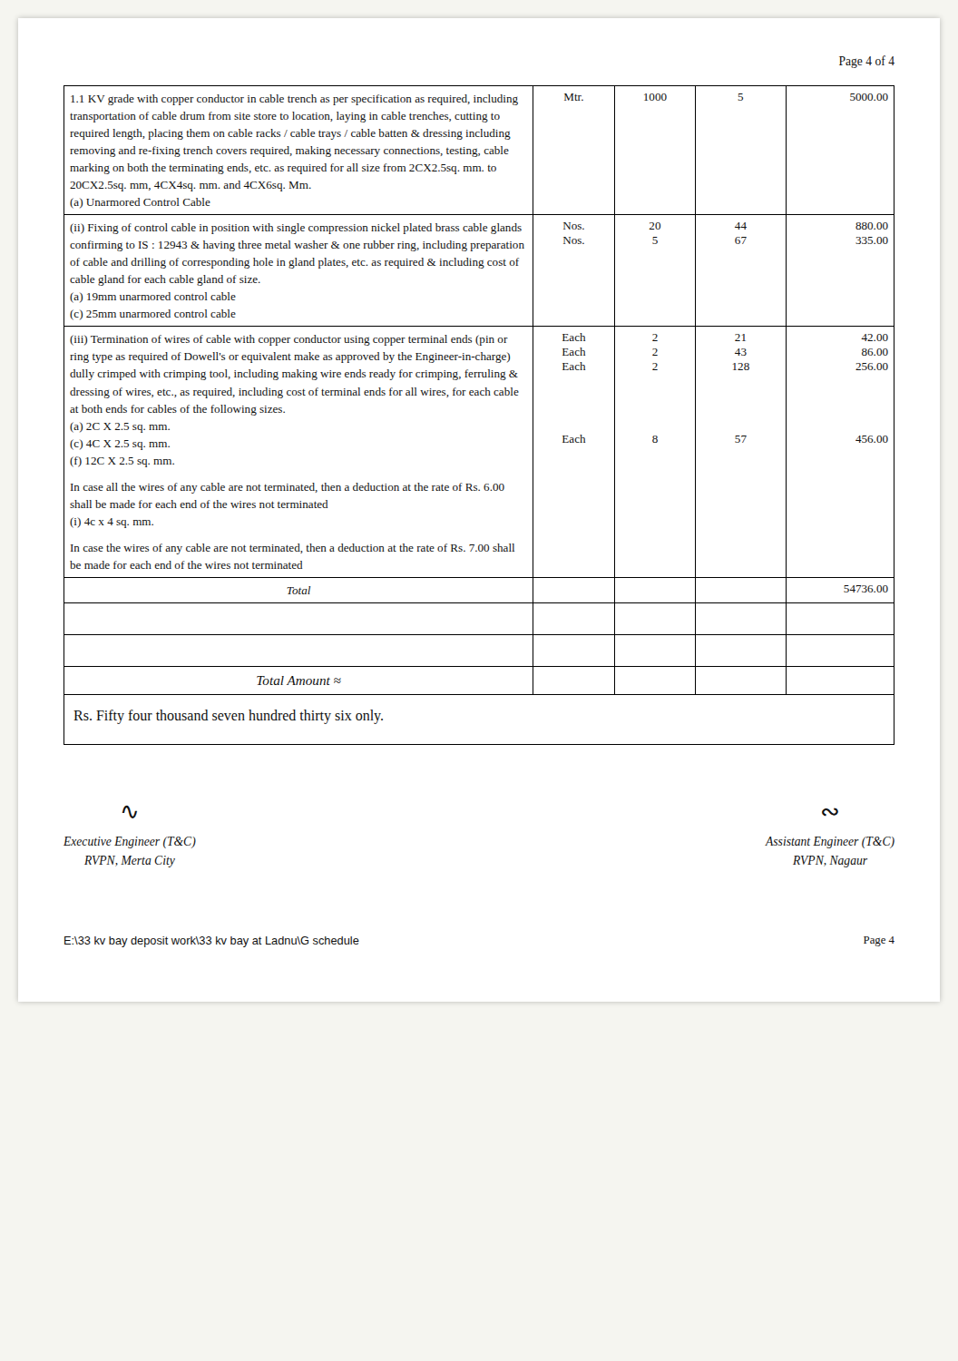Page 4 of 4
| 1.1 KV grade with copper conductor in cable trench as per specification as required, including transportation of cable drum from site store to location, laying in cable trenches, cutting to required length, placing them on cable racks / cable trays / cable batten & dressing including removing and re-fixing trench covers required, making necessary connections, testing, cable marking on both the terminating ends, etc. as required for all size from 2CX2.5sq. mm. to 20CX2.5sq. mm, 4CX4sq. mm. and 4CX6sq. Mm. (a) Unarmored Control Cable | Mtr. | 1000 | 5 | 5000.00 |
| (ii) Fixing of control cable in position with single compression nickel plated brass cable glands confirming to IS : 12943 & having three metal washer & one rubber ring, including preparation of cable and drilling of corresponding hole in gland plates, etc. as required & including cost of cable gland for each cable gland of size. (a) 19mm unarmored control cable (c) 25mm unarmored control cable | Nos. Nos. | 20 5 | 44 67 | 880.00 335.00 |
| (iii) Termination of wires of cable with copper conductor using copper terminal ends (pin or ring type as required of Dowell's or equivalent make as approved by the Engineer-in-charge) dully crimped with crimping tool, including making wire ends ready for crimping, ferruling & dressing of wires, etc., as required, including cost of terminal ends for all wires, for each cable at both ends for cables of the following sizes. (a) 2C X 2.5 sq. mm. (c) 4C X 2.5 sq. mm. (f) 12C X 2.5 sq. mm. In case all the wires of any cable are not terminated, then a deduction at the rate of Rs. 6.00 shall be made for each end of the wires not terminated (i) 4c x 4 sq. mm. In case the wires of any cable are not terminated, then a deduction at the rate of Rs. 7.00 shall be made for each end of the wires not terminated | Each Each Each Each | 2 2 2 8 | 21 43 128 57 | 42.00 86.00 256.00 456.00 |
| Total | | | | 54736.00 |
| Total Amount ≈ | | | | |
Rs. Fifty four thousand seven hundred thirty six only.
∿ Executive Engineer (T&C)
RVPN, Merta City
∾ Assistant Engineer (T&C)
RVPN, Nagaur
E:\33 kv bay deposit work\33 kv bay at Ladnu\G schedule
Page 4